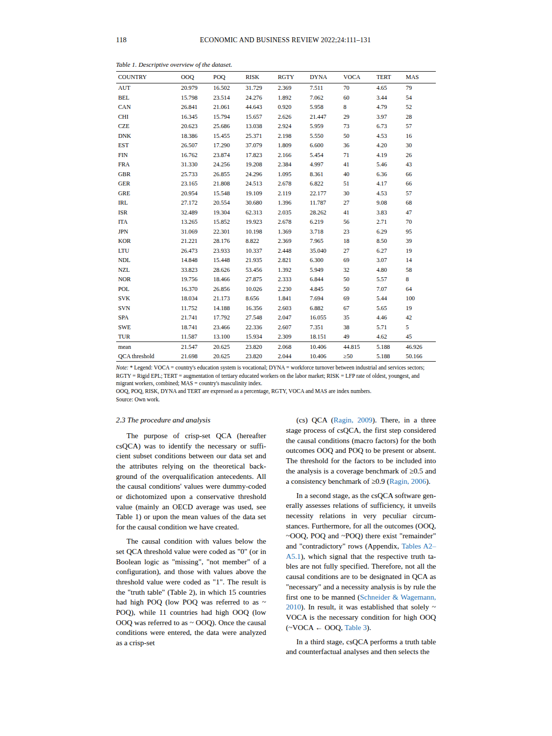118
ECONOMIC AND BUSINESS REVIEW 2022;24:111–131
Table 1. Descriptive overview of the dataset.
| COUNTRY | OOQ | POQ | RISK | RGTY | DYNA | VOCA | TERT | MAS |
| --- | --- | --- | --- | --- | --- | --- | --- | --- |
| AUT | 20.979 | 16.502 | 31.729 | 2.369 | 7.511 | 70 | 4.65 | 79 |
| BEL | 15.798 | 23.514 | 24.276 | 1.892 | 7.062 | 60 | 3.44 | 54 |
| CAN | 26.841 | 21.061 | 44.643 | 0.920 | 5.958 | 8 | 4.79 | 52 |
| CHI | 16.345 | 15.794 | 15.657 | 2.626 | 21.447 | 29 | 3.97 | 28 |
| CZE | 20.623 | 25.686 | 13.038 | 2.924 | 5.959 | 73 | 6.73 | 57 |
| DNK | 18.386 | 15.455 | 25.371 | 2.198 | 5.550 | 50 | 4.53 | 16 |
| EST | 26.507 | 17.290 | 37.079 | 1.809 | 6.600 | 36 | 4.20 | 30 |
| FIN | 16.762 | 23.874 | 17.823 | 2.166 | 5.454 | 71 | 4.19 | 26 |
| FRA | 31.330 | 24.256 | 19.208 | 2.384 | 4.997 | 41 | 5.46 | 43 |
| GBR | 25.733 | 26.855 | 24.296 | 1.095 | 8.361 | 40 | 6.36 | 66 |
| GER | 23.165 | 21.808 | 24.513 | 2.678 | 6.822 | 51 | 4.17 | 66 |
| GRE | 20.954 | 15.548 | 19.109 | 2.119 | 22.177 | 30 | 4.53 | 57 |
| IRL | 27.172 | 20.554 | 30.680 | 1.396 | 11.787 | 27 | 9.08 | 68 |
| ISR | 32.489 | 19.304 | 62.313 | 2.035 | 28.262 | 41 | 3.83 | 47 |
| ITA | 13.265 | 15.852 | 19.923 | 2.678 | 6.219 | 56 | 2.71 | 70 |
| JPN | 31.069 | 22.301 | 10.198 | 1.369 | 3.718 | 23 | 6.29 | 95 |
| KOR | 21.221 | 28.176 | 8.822 | 2.369 | 7.965 | 18 | 8.50 | 39 |
| LTU | 26.473 | 23.933 | 10.337 | 2.448 | 35.040 | 27 | 6.27 | 19 |
| NDL | 14.848 | 15.448 | 21.935 | 2.821 | 6.300 | 69 | 3.07 | 14 |
| NZL | 33.823 | 28.626 | 53.456 | 1.392 | 5.949 | 32 | 4.80 | 58 |
| NOR | 19.756 | 18.466 | 27.875 | 2.333 | 6.844 | 50 | 5.57 | 8 |
| POL | 16.370 | 26.856 | 10.026 | 2.230 | 4.845 | 50 | 7.07 | 64 |
| SVK | 18.034 | 21.173 | 8.656 | 1.841 | 7.694 | 69 | 5.44 | 100 |
| SVN | 11.752 | 14.188 | 16.356 | 2.603 | 6.882 | 67 | 5.65 | 19 |
| SPA | 21.741 | 17.792 | 27.548 | 2.047 | 16.055 | 35 | 4.46 | 42 |
| SWE | 18.741 | 23.466 | 22.336 | 2.607 | 7.351 | 38 | 5.71 | 5 |
| TUR | 11.587 | 13.100 | 15.934 | 2.309 | 18.151 | 49 | 4.62 | 45 |
| mean | 21.547 | 20.625 | 23.820 | 2.068 | 10.406 | 44.815 | 5.188 | 46.926 |
| QCA threshold | 21.698 | 20.625 | 23.820 | 2.044 | 10.406 | ≥50 | 5.188 | 50.166 |
Note: * Legend: VOCA = country's education system is vocational; DYNA = workforce turnover between industrial and services sectors;
RGTY = Rigid EPL; TERT = augmentation of tertiary educated workers on the labor market; RISK = LFP rate of oldest, youngest, and migrant workers, combined; MAS = country's masculinity index.
OOQ, POQ, RISK, DYNA and TERT are expressed as a percentage, RGTY, VOCA and MAS are index numbers.
Source: Own work.
2.3 The procedure and analysis
The purpose of crisp-set QCA (hereafter csQCA) was to identify the necessary or sufficient subset conditions between our data set and the attributes relying on the theoretical background of the overqualification antecedents. All the causal conditions' values were dummy-coded or dichotomized upon a conservative threshold value (mainly an OECD average was used, see Table 1) or upon the mean values of the data set for the causal condition we have created.
The causal condition with values below the set QCA threshold value were coded as "0" (or in Boolean logic as "missing", "not member" of a configuration), and those with values above the threshold value were coded as "1". The result is the "truth table" (Table 2), in which 15 countries had high POQ (low POQ was referred to as ~ POQ), while 11 countries had high OOQ (low OOQ was referred to as ~ OOQ). Once the causal conditions were entered, the data were analyzed as a crisp-set
(cs) QCA (Ragin, 2009). There, in a three stage process of csQCA, the first step considered the causal conditions (macro factors) for the both outcomes OOQ and POQ to be present or absent. The threshold for the factors to be included into the analysis is a coverage benchmark of ≥0.5 and a consistency benchmark of ≥0.9 (Ragin, 2006).
In a second stage, as the csQCA software generally assesses relations of sufficiency, it unveils necessity relations in very peculiar circumstances. Furthermore, for all the outcomes (OOQ, ~OOQ, POQ and ~POQ) there exist "remainder" and "contradictory" rows (Appendix, Tables A2–A5.1), which signal that the respective truth tables are not fully specified. Therefore, not all the causal conditions are to be designated in QCA as "necessary" and a necessity analysis is by rule the first one to be manned (Schneider & Wagemann, 2010). In result, it was established that solely ~ VOCA is the necessary condition for high OOQ (~VOCA ← OOQ, Table 3).
In a third stage, csQCA performs a truth table and counterfactual analyses and then selects the